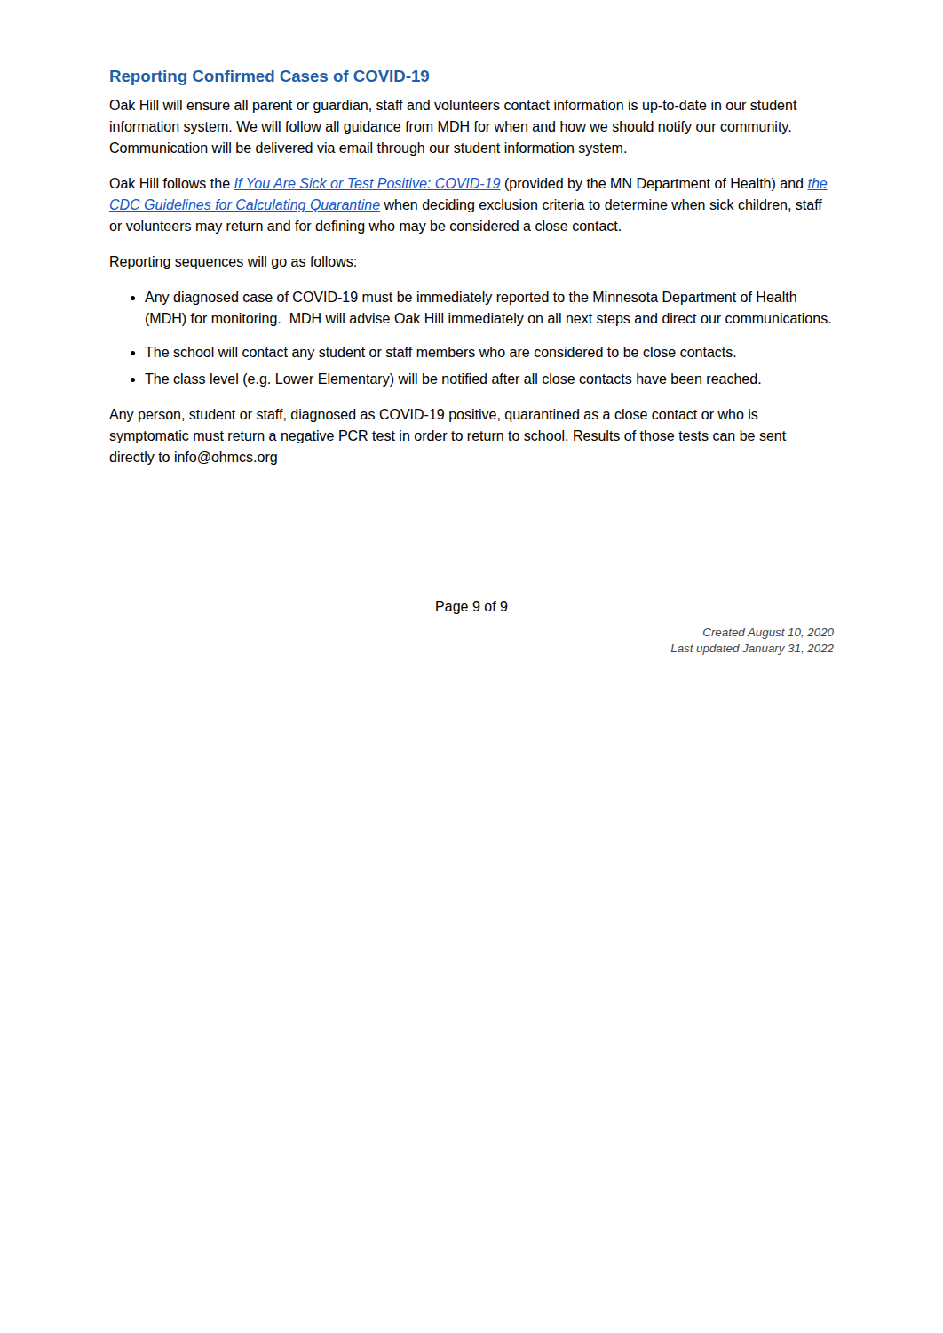Reporting Confirmed Cases of COVID-19
Oak Hill will ensure all parent or guardian, staff and volunteers contact information is up-to-date in our student information system. We will follow all guidance from MDH for when and how we should notify our community. Communication will be delivered via email through our student information system.
Oak Hill follows the If You Are Sick or Test Positive: COVID-19 (provided by the MN Department of Health) and the CDC Guidelines for Calculating Quarantine when deciding exclusion criteria to determine when sick children, staff or volunteers may return and for defining who may be considered a close contact.
Reporting sequences will go as follows:
Any diagnosed case of COVID-19 must be immediately reported to the Minnesota Department of Health (MDH) for monitoring. MDH will advise Oak Hill immediately on all next steps and direct our communications.
The school will contact any student or staff members who are considered to be close contacts.
The class level (e.g. Lower Elementary) will be notified after all close contacts have been reached.
Any person, student or staff, diagnosed as COVID-19 positive, quarantined as a close contact or who is symptomatic must return a negative PCR test in order to return to school. Results of those tests can be sent directly to info@ohmcs.org
Page 9 of 9
Created August 10, 2020
Last updated January 31, 2022